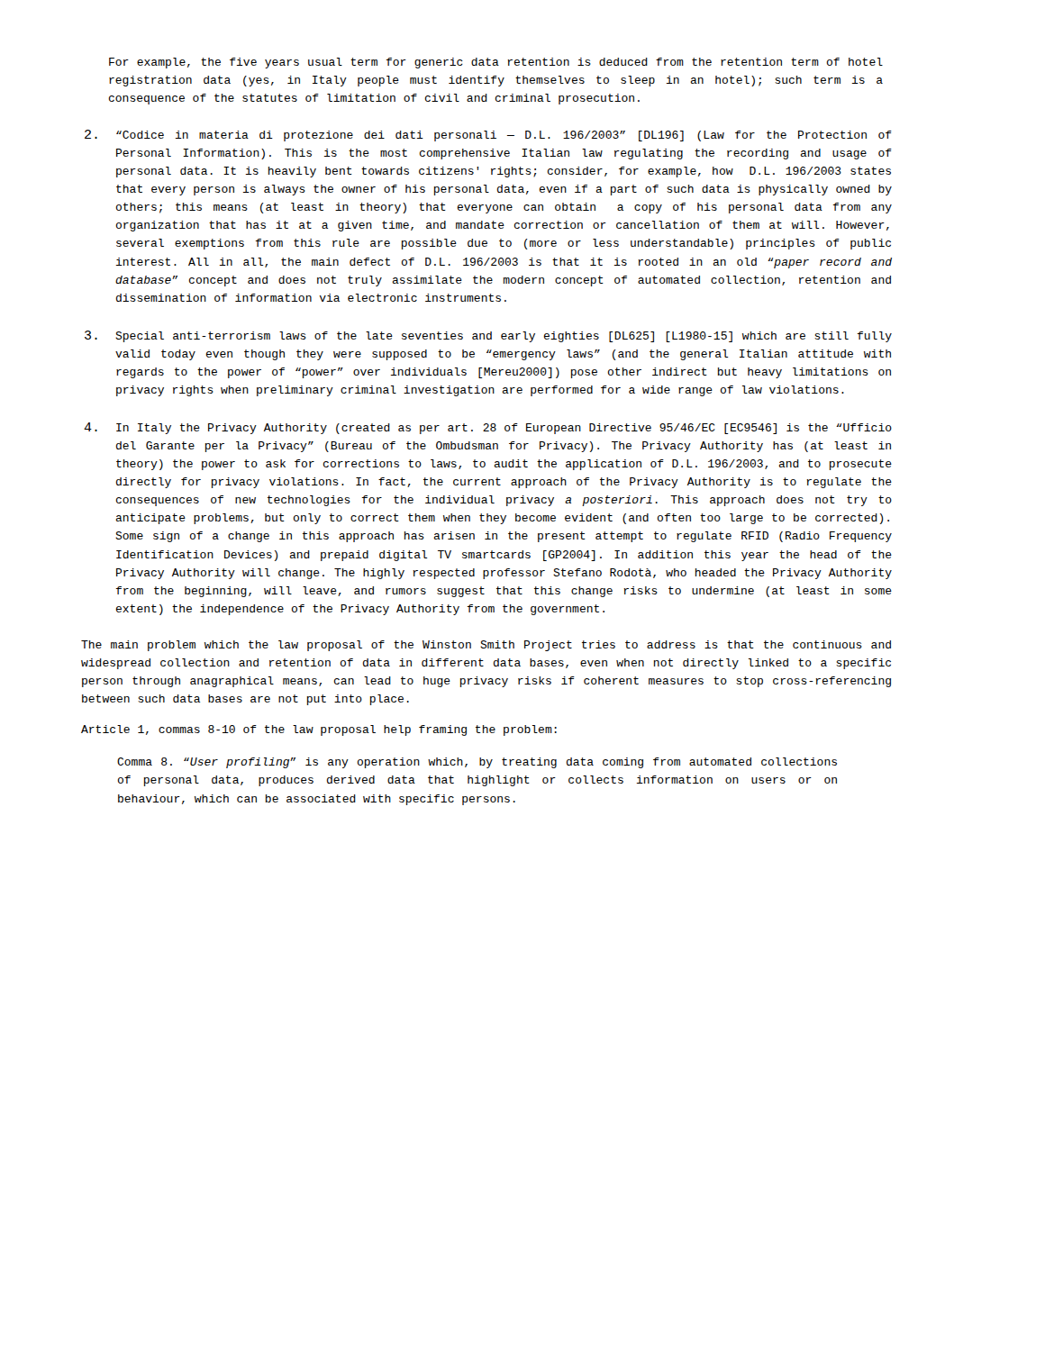For example, the five years usual term for generic data retention is deduced from the retention term of hotel registration data (yes, in Italy people must identify themselves to sleep in an hotel); such term is a consequence of the statutes of limitation of civil and criminal prosecution.
“Codice in materia di protezione dei dati personali — D.L. 196/2003” [DL196] (Law for the Protection of Personal Information). This is the most comprehensive Italian law regulating the recording and usage of personal data. It is heavily bent towards citizens' rights; consider, for example, how D.L. 196/2003 states that every person is always the owner of his personal data, even if a part of such data is physically owned by others; this means (at least in theory) that everyone can obtain a copy of his personal data from any organization that has it at a given time, and mandate correction or cancellation of them at will. However, several exemptions from this rule are possible due to (more or less understandable) principles of public interest. All in all, the main defect of D.L. 196/2003 is that it is rooted in an old “paper record and database” concept and does not truly assimilate the modern concept of automated collection, retention and dissemination of information via electronic instruments.
Special anti-terrorism laws of the late seventies and early eighties [DL625] [L1980-15] which are still fully valid today even though they were supposed to be “emergency laws” (and the general Italian attitude with regards to the power of “power” over individuals [Mereu2000]) pose other indirect but heavy limitations on privacy rights when preliminary criminal investigation are performed for a wide range of law violations.
In Italy the Privacy Authority (created as per art. 28 of European Directive 95/46/EC [EC9546] is the “Ufficio del Garante per la Privacy” (Bureau of the Ombudsman for Privacy). The Privacy Authority has (at least in theory) the power to ask for corrections to laws, to audit the application of D.L. 196/2003, and to prosecute directly for privacy violations. In fact, the current approach of the Privacy Authority is to regulate the consequences of new technologies for the individual privacy a posteriori. This approach does not try to anticipate problems, but only to correct them when they become evident (and often too large to be corrected). Some sign of a change in this approach has arisen in the present attempt to regulate RFID (Radio Frequency Identification Devices) and prepaid digital TV smartcards [GP2004]. In addition this year the head of the Privacy Authority will change. The highly respected professor Stefano Rodotà, who headed the Privacy Authority from the beginning, will leave, and rumors suggest that this change risks to undermine (at least in some extent) the independence of the Privacy Authority from the government.
The main problem which the law proposal of the Winston Smith Project tries to address is that the continuous and widespread collection and retention of data in different data bases, even when not directly linked to a specific person through anagraphical means, can lead to huge privacy risks if coherent measures to stop cross-referencing between such data bases are not put into place.
Article 1, commas 8-10 of the law proposal help framing the problem:
Comma 8. “User profiling” is any operation which, by treating data coming from automated collections of personal data, produces derived data that highlight or collects information on users or on behaviour, which can be associated with specific persons.